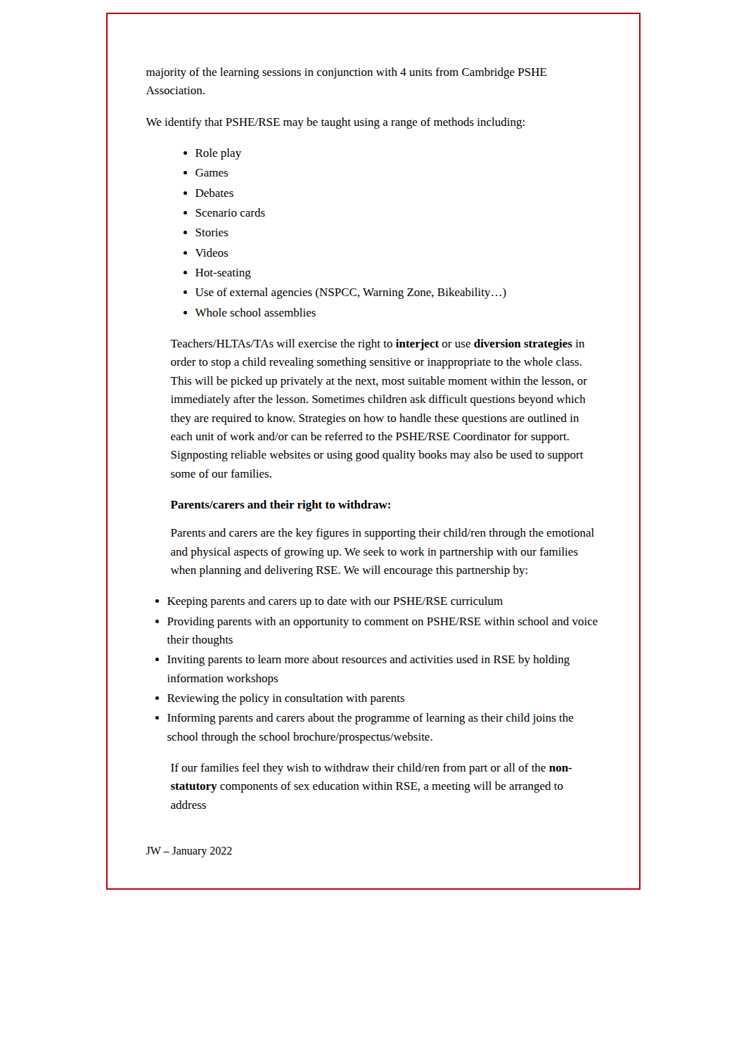majority of the learning sessions in conjunction with 4 units from Cambridge PSHE Association.
We identify that PSHE/RSE may be taught using a range of methods including:
Role play
Games
Debates
Scenario cards
Stories
Videos
Hot-seating
Use of external agencies (NSPCC, Warning Zone, Bikeability…)
Whole school assemblies
Teachers/HLTAs/TAs will exercise the right to interject or use diversion strategies in order to stop a child revealing something sensitive or inappropriate to the whole class. This will be picked up privately at the next, most suitable moment within the lesson, or immediately after the lesson. Sometimes children ask difficult questions beyond which they are required to know. Strategies on how to handle these questions are outlined in each unit of work and/or can be referred to the PSHE/RSE Coordinator for support. Signposting reliable websites or using good quality books may also be used to support some of our families.
Parents/carers and their right to withdraw:
Parents and carers are the key figures in supporting their child/ren through the emotional and physical aspects of growing up. We seek to work in partnership with our families when planning and delivering RSE. We will encourage this partnership by:
Keeping parents and carers up to date with our PSHE/RSE curriculum
Providing parents with an opportunity to comment on PSHE/RSE within school and voice their thoughts
Inviting parents to learn more about resources and activities used in RSE by holding information workshops
Reviewing the policy in consultation with parents
Informing parents and carers about the programme of learning as their child joins the school through the school brochure/prospectus/website.
If our families feel they wish to withdraw their child/ren from part or all of the non-statutory components of sex education within RSE, a meeting will be arranged to address
JW – January 2022